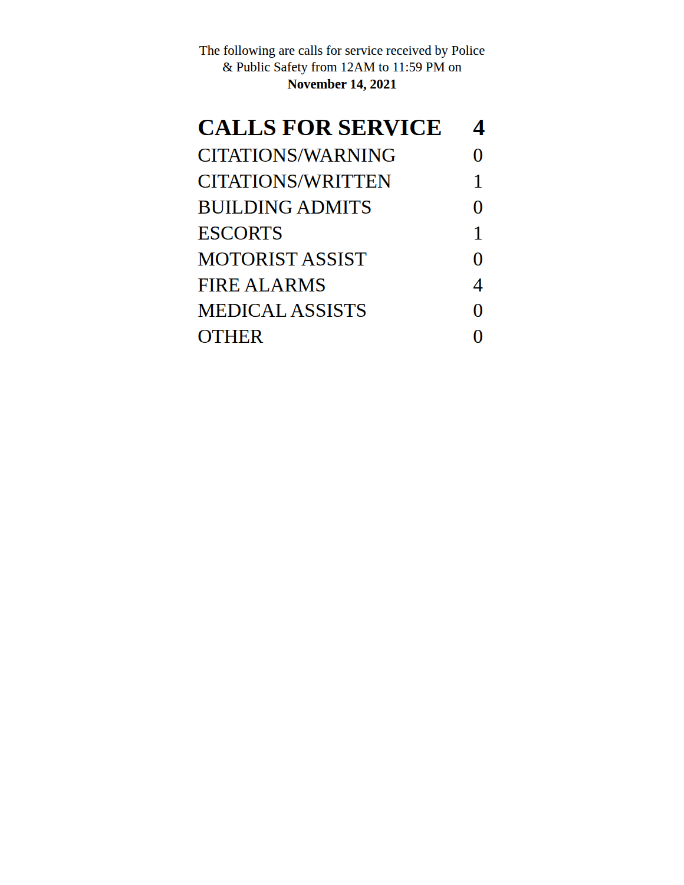The following are calls for service received by Police & Public Safety from 12AM to 11:59 PM on
November 14, 2021
| CALLS FOR SERVICE | 4 |
| CITATIONS/WARNING | 0 |
| CITATIONS/WRITTEN | 1 |
| BUILDING ADMITS | 0 |
| ESCORTS | 1 |
| MOTORIST ASSIST | 0 |
| FIRE ALARMS | 4 |
| MEDICAL ASSISTS | 0 |
| OTHER | 0 |